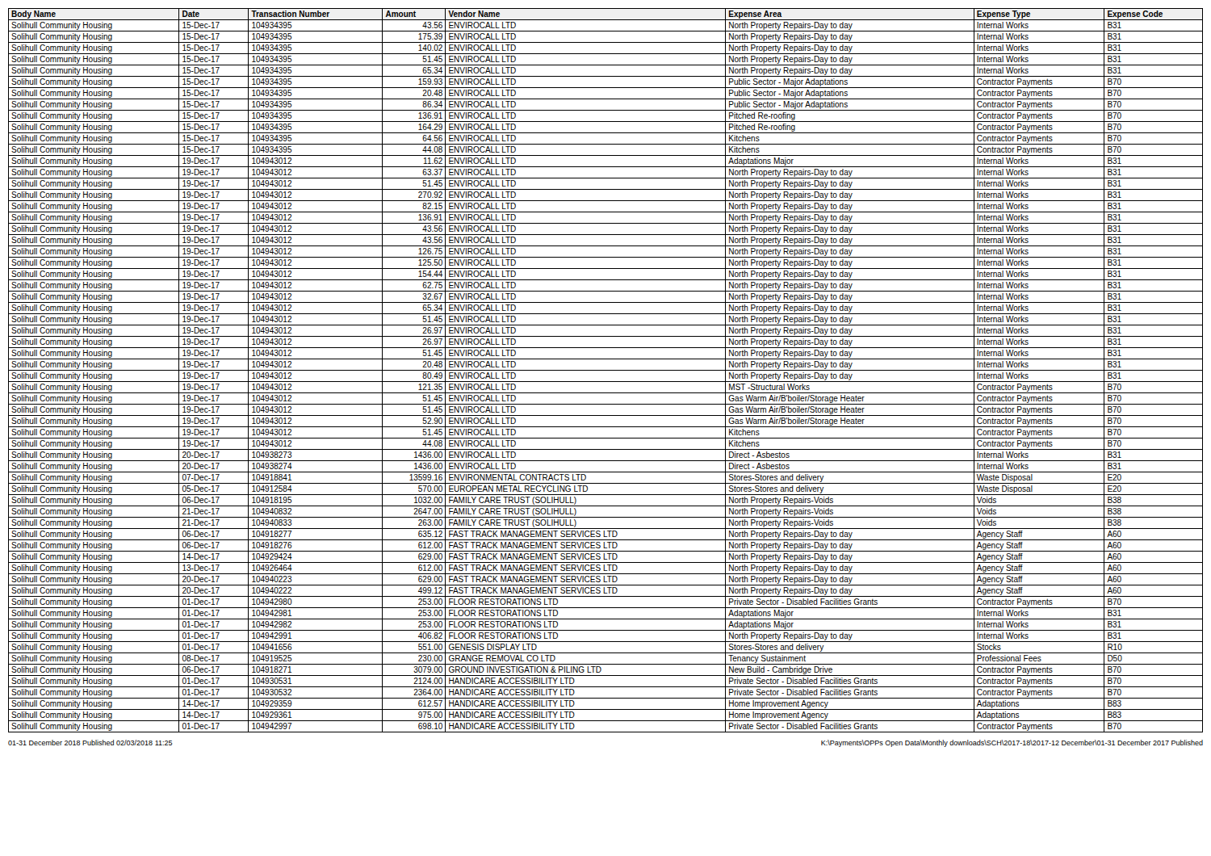| Body Name | Date | Transaction Number | Amount | Vendor Name | Expense Area | Expense Type | Expense Code |
| --- | --- | --- | --- | --- | --- | --- | --- |
| Solihull Community Housing | 15-Dec-17 | 104934395 | 43.56 | ENVIROCALL LTD | North Property Repairs-Day to day | Internal Works | B31 |
| Solihull Community Housing | 15-Dec-17 | 104934395 | 175.39 | ENVIROCALL LTD | North Property Repairs-Day to day | Internal Works | B31 |
| Solihull Community Housing | 15-Dec-17 | 104934395 | 140.02 | ENVIROCALL LTD | North Property Repairs-Day to day | Internal Works | B31 |
| Solihull Community Housing | 15-Dec-17 | 104934395 | 51.45 | ENVIROCALL LTD | North Property Repairs-Day to day | Internal Works | B31 |
| Solihull Community Housing | 15-Dec-17 | 104934395 | 65.34 | ENVIROCALL LTD | North Property Repairs-Day to day | Internal Works | B31 |
| Solihull Community Housing | 15-Dec-17 | 104934395 | 159.93 | ENVIROCALL LTD | Public Sector - Major Adaptations | Contractor Payments | B70 |
| Solihull Community Housing | 15-Dec-17 | 104934395 | 20.48 | ENVIROCALL LTD | Public Sector - Major Adaptations | Contractor Payments | B70 |
| Solihull Community Housing | 15-Dec-17 | 104934395 | 86.34 | ENVIROCALL LTD | Public Sector - Major Adaptations | Contractor Payments | B70 |
| Solihull Community Housing | 15-Dec-17 | 104934395 | 136.91 | ENVIROCALL LTD | Pitched Re-roofing | Contractor Payments | B70 |
| Solihull Community Housing | 15-Dec-17 | 104934395 | 164.29 | ENVIROCALL LTD | Pitched Re-roofing | Contractor Payments | B70 |
| Solihull Community Housing | 15-Dec-17 | 104934395 | 64.56 | ENVIROCALL LTD | Kitchens | Contractor Payments | B70 |
| Solihull Community Housing | 15-Dec-17 | 104934395 | 44.08 | ENVIROCALL LTD | Kitchens | Contractor Payments | B70 |
| Solihull Community Housing | 19-Dec-17 | 104943012 | 11.62 | ENVIROCALL LTD | Adaptations Major | Internal Works | B31 |
| Solihull Community Housing | 19-Dec-17 | 104943012 | 63.37 | ENVIROCALL LTD | North Property Repairs-Day to day | Internal Works | B31 |
| Solihull Community Housing | 19-Dec-17 | 104943012 | 51.45 | ENVIROCALL LTD | North Property Repairs-Day to day | Internal Works | B31 |
| Solihull Community Housing | 19-Dec-17 | 104943012 | 270.92 | ENVIROCALL LTD | North Property Repairs-Day to day | Internal Works | B31 |
| Solihull Community Housing | 19-Dec-17 | 104943012 | 82.15 | ENVIROCALL LTD | North Property Repairs-Day to day | Internal Works | B31 |
| Solihull Community Housing | 19-Dec-17 | 104943012 | 136.91 | ENVIROCALL LTD | North Property Repairs-Day to day | Internal Works | B31 |
| Solihull Community Housing | 19-Dec-17 | 104943012 | 43.56 | ENVIROCALL LTD | North Property Repairs-Day to day | Internal Works | B31 |
| Solihull Community Housing | 19-Dec-17 | 104943012 | 43.56 | ENVIROCALL LTD | North Property Repairs-Day to day | Internal Works | B31 |
| Solihull Community Housing | 19-Dec-17 | 104943012 | 126.75 | ENVIROCALL LTD | North Property Repairs-Day to day | Internal Works | B31 |
| Solihull Community Housing | 19-Dec-17 | 104943012 | 125.50 | ENVIROCALL LTD | North Property Repairs-Day to day | Internal Works | B31 |
| Solihull Community Housing | 19-Dec-17 | 104943012 | 154.44 | ENVIROCALL LTD | North Property Repairs-Day to day | Internal Works | B31 |
| Solihull Community Housing | 19-Dec-17 | 104943012 | 62.75 | ENVIROCALL LTD | North Property Repairs-Day to day | Internal Works | B31 |
| Solihull Community Housing | 19-Dec-17 | 104943012 | 32.67 | ENVIROCALL LTD | North Property Repairs-Day to day | Internal Works | B31 |
| Solihull Community Housing | 19-Dec-17 | 104943012 | 65.34 | ENVIROCALL LTD | North Property Repairs-Day to day | Internal Works | B31 |
| Solihull Community Housing | 19-Dec-17 | 104943012 | 51.45 | ENVIROCALL LTD | North Property Repairs-Day to day | Internal Works | B31 |
| Solihull Community Housing | 19-Dec-17 | 104943012 | 26.97 | ENVIROCALL LTD | North Property Repairs-Day to day | Internal Works | B31 |
| Solihull Community Housing | 19-Dec-17 | 104943012 | 26.97 | ENVIROCALL LTD | North Property Repairs-Day to day | Internal Works | B31 |
| Solihull Community Housing | 19-Dec-17 | 104943012 | 51.45 | ENVIROCALL LTD | North Property Repairs-Day to day | Internal Works | B31 |
| Solihull Community Housing | 19-Dec-17 | 104943012 | 20.48 | ENVIROCALL LTD | North Property Repairs-Day to day | Internal Works | B31 |
| Solihull Community Housing | 19-Dec-17 | 104943012 | 80.49 | ENVIROCALL LTD | North Property Repairs-Day to day | Internal Works | B31 |
| Solihull Community Housing | 19-Dec-17 | 104943012 | 121.35 | ENVIROCALL LTD | MST -Structural Works | Contractor Payments | B70 |
| Solihull Community Housing | 19-Dec-17 | 104943012 | 51.45 | ENVIROCALL LTD | Gas Warm Air/B'boiler/Storage Heater | Contractor Payments | B70 |
| Solihull Community Housing | 19-Dec-17 | 104943012 | 51.45 | ENVIROCALL LTD | Gas Warm Air/B'boiler/Storage Heater | Contractor Payments | B70 |
| Solihull Community Housing | 19-Dec-17 | 104943012 | 52.90 | ENVIROCALL LTD | Gas Warm Air/B'boiler/Storage Heater | Contractor Payments | B70 |
| Solihull Community Housing | 19-Dec-17 | 104943012 | 51.45 | ENVIROCALL LTD | Kitchens | Contractor Payments | B70 |
| Solihull Community Housing | 19-Dec-17 | 104943012 | 44.08 | ENVIROCALL LTD | Kitchens | Contractor Payments | B70 |
| Solihull Community Housing | 20-Dec-17 | 104938273 | 1436.00 | ENVIROCALL LTD | Direct - Asbestos | Internal Works | B31 |
| Solihull Community Housing | 20-Dec-17 | 104938274 | 1436.00 | ENVIROCALL LTD | Direct - Asbestos | Internal Works | B31 |
| Solihull Community Housing | 07-Dec-17 | 104918841 | 13599.16 | ENVIRONMENTAL CONTRACTS LTD | Stores-Stores and delivery | Waste Disposal | E20 |
| Solihull Community Housing | 05-Dec-17 | 104912584 | 570.00 | EUROPEAN METAL RECYCLING LTD | Stores-Stores and delivery | Waste Disposal | E20 |
| Solihull Community Housing | 06-Dec-17 | 104918195 | 1032.00 | FAMILY CARE TRUST (SOLIHULL) | North Property Repairs-Voids | Voids | B38 |
| Solihull Community Housing | 21-Dec-17 | 104940832 | 2647.00 | FAMILY CARE TRUST (SOLIHULL) | North Property Repairs-Voids | Voids | B38 |
| Solihull Community Housing | 21-Dec-17 | 104940833 | 263.00 | FAMILY CARE TRUST (SOLIHULL) | North Property Repairs-Voids | Voids | B38 |
| Solihull Community Housing | 06-Dec-17 | 104918277 | 635.12 | FAST TRACK MANAGEMENT SERVICES LTD | North Property Repairs-Day to day | Agency Staff | A60 |
| Solihull Community Housing | 06-Dec-17 | 104918276 | 612.00 | FAST TRACK MANAGEMENT SERVICES LTD | North Property Repairs-Day to day | Agency Staff | A60 |
| Solihull Community Housing | 14-Dec-17 | 104929424 | 629.00 | FAST TRACK MANAGEMENT SERVICES LTD | North Property Repairs-Day to day | Agency Staff | A60 |
| Solihull Community Housing | 13-Dec-17 | 104926464 | 612.00 | FAST TRACK MANAGEMENT SERVICES LTD | North Property Repairs-Day to day | Agency Staff | A60 |
| Solihull Community Housing | 20-Dec-17 | 104940223 | 629.00 | FAST TRACK MANAGEMENT SERVICES LTD | North Property Repairs-Day to day | Agency Staff | A60 |
| Solihull Community Housing | 20-Dec-17 | 104940222 | 499.12 | FAST TRACK MANAGEMENT SERVICES LTD | North Property Repairs-Day to day | Agency Staff | A60 |
| Solihull Community Housing | 01-Dec-17 | 104942980 | 253.00 | FLOOR RESTORATIONS LTD | Private Sector - Disabled Facilities Grants | Contractor Payments | B70 |
| Solihull Community Housing | 01-Dec-17 | 104942981 | 253.00 | FLOOR RESTORATIONS LTD | Adaptations Major | Internal Works | B31 |
| Solihull Community Housing | 01-Dec-17 | 104942982 | 253.00 | FLOOR RESTORATIONS LTD | Adaptations Major | Internal Works | B31 |
| Solihull Community Housing | 01-Dec-17 | 104942991 | 406.82 | FLOOR RESTORATIONS LTD | North Property Repairs-Day to day | Internal Works | B31 |
| Solihull Community Housing | 01-Dec-17 | 104941656 | 551.00 | GENESIS DISPLAY LTD | Stores-Stores and delivery | Stocks | R10 |
| Solihull Community Housing | 08-Dec-17 | 104919525 | 230.00 | GRANGE REMOVAL CO LTD | Tenancy Sustainment | Professional Fees | D50 |
| Solihull Community Housing | 06-Dec-17 | 104918271 | 3079.00 | GROUND INVESTIGATION & PILING LTD | New Build - Cambridge Drive | Contractor Payments | B70 |
| Solihull Community Housing | 01-Dec-17 | 104930531 | 2124.00 | HANDICARE ACCESSIBILITY LTD | Private Sector - Disabled Facilities Grants | Contractor Payments | B70 |
| Solihull Community Housing | 01-Dec-17 | 104930532 | 2364.00 | HANDICARE ACCESSIBILITY LTD | Private Sector - Disabled Facilities Grants | Contractor Payments | B70 |
| Solihull Community Housing | 14-Dec-17 | 104929359 | 612.57 | HANDICARE ACCESSIBILITY LTD | Home Improvement Agency | Adaptations | B83 |
| Solihull Community Housing | 14-Dec-17 | 104929361 | 975.00 | HANDICARE ACCESSIBILITY LTD | Home Improvement Agency | Adaptations | B83 |
| Solihull Community Housing | 01-Dec-17 | 104942997 | 698.10 | HANDICARE ACCESSIBILITY LTD | Private Sector - Disabled Facilities Grants | Contractor Payments | B70 |
01-31 December 2018 Published 02/03/2018 11:25 K:\Payments\OPPs Open Data\Monthly downloads\SCH\2017-18\2017-12 December\01-31 December 2017 Published